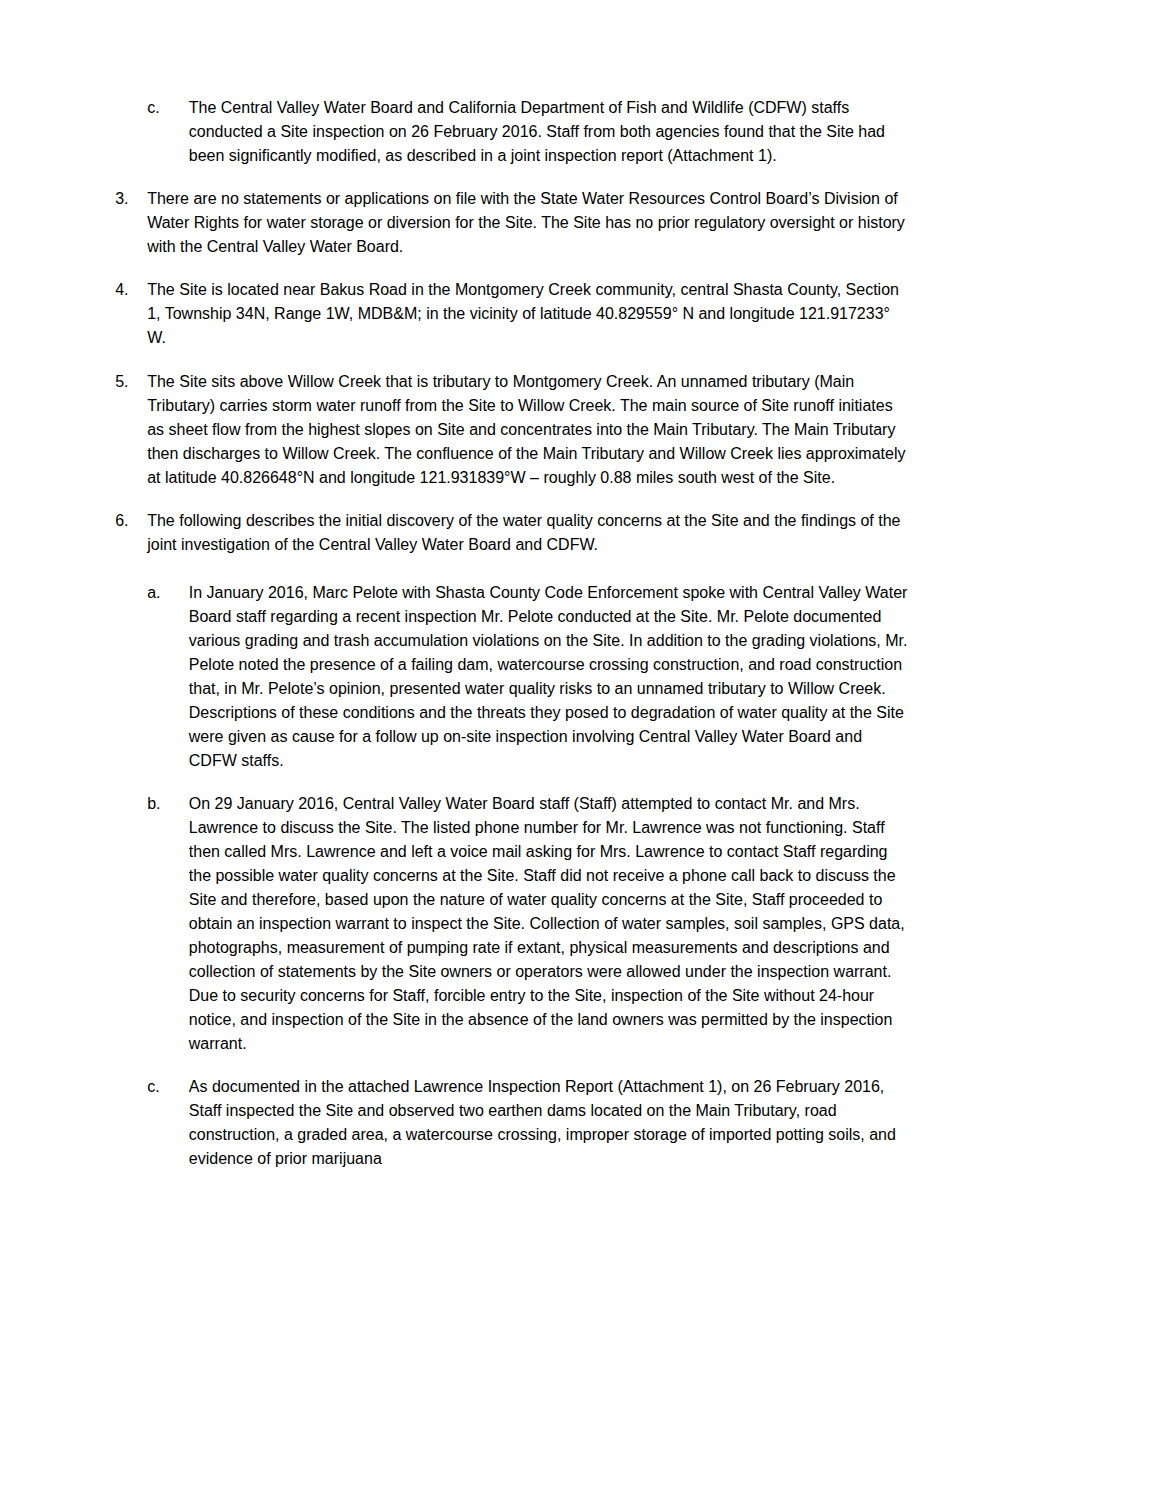c. The Central Valley Water Board and California Department of Fish and Wildlife (CDFW) staffs conducted a Site inspection on 26 February 2016. Staff from both agencies found that the Site had been significantly modified, as described in a joint inspection report (Attachment 1).
3. There are no statements or applications on file with the State Water Resources Control Board’s Division of Water Rights for water storage or diversion for the Site. The Site has no prior regulatory oversight or history with the Central Valley Water Board.
4. The Site is located near Bakus Road in the Montgomery Creek community, central Shasta County, Section 1, Township 34N, Range 1W, MDB&M; in the vicinity of latitude 40.829559° N and longitude 121.917233° W.
5. The Site sits above Willow Creek that is tributary to Montgomery Creek. An unnamed tributary (Main Tributary) carries storm water runoff from the Site to Willow Creek. The main source of Site runoff initiates as sheet flow from the highest slopes on Site and concentrates into the Main Tributary. The Main Tributary then discharges to Willow Creek. The confluence of the Main Tributary and Willow Creek lies approximately at latitude 40.826648°N and longitude 121.931839°W – roughly 0.88 miles south west of the Site.
6.
The following describes the initial discovery of the water quality concerns at the Site and the findings of the joint investigation of the Central Valley Water Board and CDFW.
a. In January 2016, Marc Pelote with Shasta County Code Enforcement spoke with Central Valley Water Board staff regarding a recent inspection Mr. Pelote conducted at the Site. Mr. Pelote documented various grading and trash accumulation violations on the Site. In addition to the grading violations, Mr. Pelote noted the presence of a failing dam, watercourse crossing construction, and road construction that, in Mr. Pelote’s opinion, presented water quality risks to an unnamed tributary to Willow Creek. Descriptions of these conditions and the threats they posed to degradation of water quality at the Site were given as cause for a follow up on-site inspection involving Central Valley Water Board and CDFW staffs.
b. On 29 January 2016, Central Valley Water Board staff (Staff) attempted to contact Mr. and Mrs. Lawrence to discuss the Site. The listed phone number for Mr. Lawrence was not functioning. Staff then called Mrs. Lawrence and left a voice mail asking for Mrs. Lawrence to contact Staff regarding the possible water quality concerns at the Site. Staff did not receive a phone call back to discuss the Site and therefore, based upon the nature of water quality concerns at the Site, Staff proceeded to obtain an inspection warrant to inspect the Site. Collection of water samples, soil samples, GPS data, photographs, measurement of pumping rate if extant, physical measurements and descriptions and collection of statements by the Site owners or operators were allowed under the inspection warrant. Due to security concerns for Staff, forcible entry to the Site, inspection of the Site without 24-hour notice, and inspection of the Site in the absence of the land owners was permitted by the inspection warrant.
c. As documented in the attached Lawrence Inspection Report (Attachment 1), on 26 February 2016, Staff inspected the Site and observed two earthen dams located on the Main Tributary, road construction, a graded area, a watercourse crossing, improper storage of imported potting soils, and evidence of prior marijuana